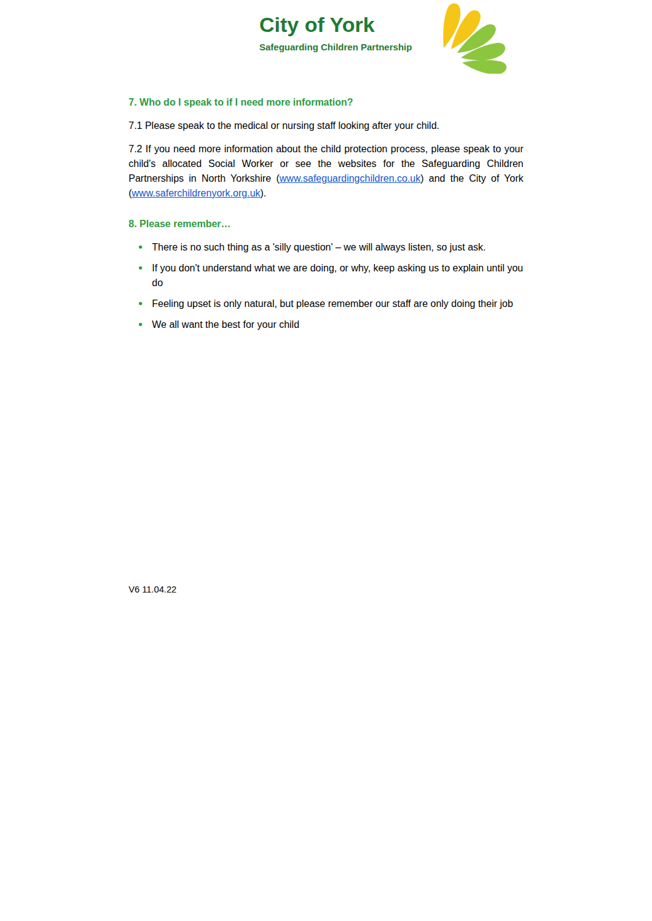City of York Safeguarding Children Partnership
7. Who do I speak to if I need more information?
7.1 Please speak to the medical or nursing staff looking after your child.
7.2 If you need more information about the child protection process, please speak to your child's allocated Social Worker or see the websites for the Safeguarding Children Partnerships in North Yorkshire (www.safeguardingchildren.co.uk) and the City of York (www.saferchildrenyork.org.uk).
8. Please remember…
There is no such thing as a 'silly question' – we will always listen, so just ask.
If you don't understand what we are doing, or why, keep asking us to explain until you do
Feeling upset is only natural, but please remember our staff are only doing their job
We all want the best for your child
V6 11.04.22